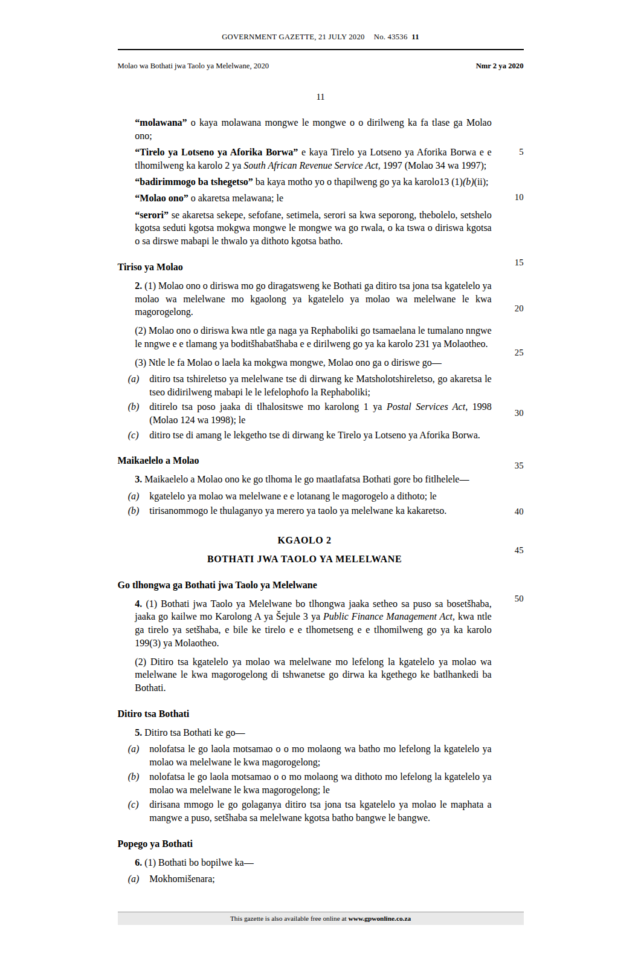GOVERNMENT GAZETTE, 21 JULY 2020 No. 43536 11
Molao wa Bothati jwa Taolo ya Melelwane, 2020 Nmr 2 ya 2020
11
5
10
15
20
25
30
35
40
45
50
“molawana” o kaya molawana mongwe le mongwe o o dirilweng ka fa tlase ga Molao ono;
“Tirelo ya Lotseno ya Aforika Borwa” e kaya Tirelo ya Lotseno ya Aforika Borwa e e tlhomilweng ka karolo 2 ya South African Revenue Service Act, 1997 (Molao 34 wa 1997);
“badirimmogo ba tshegetso” ba kaya motho yo o thapilweng go ya ka karolo13 (1)(b)(ii);
“Molao ono” o akaretsa melawana; le
“serori” se akaretsa sekepe, sefofane, setimela, serori sa kwa seporong, thebolelo, setshelo kgotsa seduti kgotsa mokgwa mongwe le mongwe wa go rwala, o ka tswa o diriswa kgotsa o sa dirswe mabapi le thwalo ya dithoto kgotsa batho.
Tiriso ya Molao
2. (1) Molao ono o diriswa mo go diragatsweng ke Bothati ga ditiro tsa jona tsa kgatelelo ya molao wa melelwane mo kgaolong ya kgatelelo ya molao wa melelwane le kwa magorogelong.
(2) Molao ono o diriswa kwa ntle ga naga ya Rephaboliki go tsamaelana le tumalano nngwe le nngwe e e tlamang ya boditšhabatšhaba e e dirilweng go ya ka karolo 231 ya Molaotheo.
(3) Ntle le fa Molao o laela ka mokgwa mongwe, Molao ono ga o diriswe go—
(a) ditiro tsa tshireletso ya melelwane tse di dirwang ke Matsholotshireletso, go akaretsa le tseo didirilweng mabapi le le lefelophofo la Rephaboliki;
(b) ditirelo tsa poso jaaka di tlhalositswe mo karolong 1 ya Postal Services Act, 1998 (Molao 124 wa 1998); le
(c) ditiro tse di amang le lekgetho tse di dirwang ke Tirelo ya Lotseno ya Aforika Borwa.
Maikaelelo a Molao
3. Maikaelelo a Molao ono ke go tlhoma le go maatlafatsa Bothati gore bo fitlhelele—
(a) kgatelelo ya molao wa melelwane e e lotanang le magorogelo a dithoto; le
(b) tirisanommogo le thulaganyo ya merero ya taolo ya melelwane ka kakaretso.
KGAOLO 2
BOTHATI JWA TAOLO YA MELELWANE
Go tlhongwa ga Bothati jwa Taolo ya Melelwane
4. (1) Bothati jwa Taolo ya Melelwane bo tlhongwa jaaka setheo sa puso sa bosetšhaba, jaaka go kailwe mo Karolong A ya Šejule 3 ya Public Finance Management Act, kwa ntle ga tirelo ya setšhaba, e bile ke tirelo e e tlhometseng e e tlhomilweng go ya ka karolo 199(3) ya Molaotheo.
(2) Ditiro tsa kgatelelo ya molao wa melelwane mo lefelong la kgatelelo ya molao wa melelwane le kwa magorogelong di tshwanetse go dirwa ka kgethego ke batlhankedi ba Bothati.
Ditiro tsa Bothati
5. Ditiro tsa Bothati ke go—
(a) nolofatsa le go laola motsamao o o mo molaong wa batho mo lefelong la kgatelelo ya molao wa melelwane le kwa magorogelong;
(b) nolofatsa le go laola motsamao o o mo molaong wa dithoto mo lefelong la kgatelelo ya molao wa melelwane le kwa magorogelong; le
(c) dirisana mmogo le go golaganya ditiro tsa jona tsa kgatelelo ya molao le maphata a mangwe a puso, setšhaba sa melelwane kgotsa batho bangwe le bangwe.
Popego ya Bothati
6. (1) Bothati bo bopilwe ka—
(a) Mokhomišenara;
This gazette is also available free online at www.gpwonline.co.za